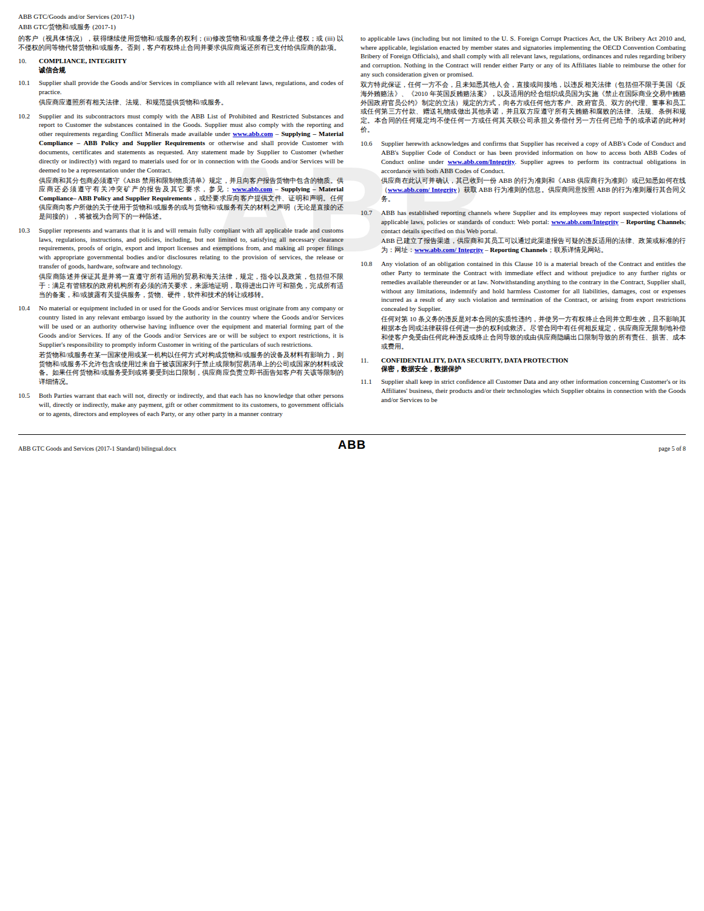ABB
ABB GTC/Goods and/or Services (2017-1)
ABB GTC/货物和/或服务 (2017-1)
的客户（视具体情况），获得继续使用货物和/或服务的权利；(ii)修改货物和/或服务使之停止侵权；或 (iii) 以不侵权的同等物代替货物和/或服务。否则，客户有权终止合同并要求供应商返还所有已支付给供应商的款项。
10.
COMPLIANCE, INTEGRITY
诚信合规
10.1
Supplier shall provide the Goods and/or Services in compliance with all relevant laws, regulations, and codes of practice.
供应商应遵照所有相关法律、法规、和规范提供货物和/或服务。
10.2
Supplier and its subcontractors must comply with the ABB List of Prohibited and Restricted Substances and report to Customer the substances contained in the Goods. Supplier must also comply with the reporting and other requirements regarding Conflict Minerals made available under www.abb.com – Supplying – Material Compliance – ABB Policy and Supplier Requirements or otherwise and shall provide Customer with documents, certificates and statements as requested. Any statement made by Supplier to Customer (whether directly or indirectly) with regard to materials used for or in connection with the Goods and/or Services will be deemed to be a representation under the Contract.
供应商和其分包商必须遵守《ABB 禁用和限制物质清单》规定，并且向客户报告货物中包含的物质。供应商还必须遵守有关冲突矿产的报告及其它要求，参见：www.abb.com – Supplying – Material Compliance– ABB Policy and Supplier Requirements，或经要求应向客户提供文件、证明和声明。任何供应商向客户所做的关于使用于货物和/或服务的或与货物和/或服务有关的材料之声明（无论是直接的还是间接的），将被视为合同下的一种陈述。
10.3
Supplier represents and warrants that it is and will remain fully compliant with all applicable trade and customs laws, regulations, instructions, and policies, including, but not limited to, satisfying all necessary clearance requirements, proofs of origin, export and import licenses and exemptions from, and making all proper filings with appropriate governmental bodies and/or disclosures relating to the provision of services, the release or transfer of goods, hardware, software and technology.
供应商陈述并保证其是并将一直遵守所有适用的贸易和海关法律，规定，指令以及政策，包括但不限于：满足有管辖权的政府机构所有必须的清关要求，来源地证明，取得进出口许可和豁免，完成所有适当的备案，和/或披露有关提供服务，货物、硬件，软件和技术的转让或移转。
10.4
No material or equipment included in or used for the Goods and/or Services must originate from any company or country listed in any relevant embargo issued by the authority in the country where the Goods and/or Services will be used or an authority otherwise having influence over the equipment and material forming part of the Goods and/or Services. If any of the Goods and/or Services are or will be subject to export restrictions, it is Supplier's responsibility to promptly inform Customer in writing of the particulars of such restrictions.
若货物和/或服务在某一国家使用或某一机构以任何方式对构成货物和/或服务的设备及材料有影响力，则货物和/或服务不允许包含或使用过来自于被该国家列于禁止或限制贸易清单上的公司或国家的材料或设备。如果任何货物和/或服务受到或将要受到出口限制，供应商应负责立即书面告知客户有关该等限制的详细情况。
10.5
Both Parties warrant that each will not, directly or indirectly, and that each has no knowledge that other persons will, directly or indirectly, make any payment, gift or other commitment to its customers, to government officials or to agents, directors and employees of each Party, or any other party in a manner contrary
to applicable laws (including but not limited to the U. S. Foreign Corrupt Practices Act, the UK Bribery Act 2010 and, where applicable, legislation enacted by member states and signatories implementing the OECD Convention Combating Bribery of Foreign Officials), and shall comply with all relevant laws, regulations, ordinances and rules regarding bribery and corruption. Nothing in the Contract will render either Party or any of its Affiliates liable to reimburse the other for any such consideration given or promised.
双方特此保证，任何一方不会，且未知悉其他人会，直接或间接地，以违反相关法律（包括但不限于美国《反海外贿赂法》、《2010 年英国反贿赂法案》，以及适用的经合组织成员国为实施《禁止在国际商业交易中贿赂外国政府官员公约》制定的立法）规定的方式，向各方或任何他方客户、政府官员、双方的代理、董事和员工或任何第三方付款、赠送礼物或做出其他承诺，并且双方应遵守所有关贿赂和腐败的法律、法规、条例和规定。本合同的任何规定均不使任何一方或任何其关联公司承担义务偿付另一方任何已给予的或承诺的此种对价。
10.6
Supplier herewith acknowledges and confirms that Supplier has received a copy of ABB's Code of Conduct and ABB's Supplier Code of Conduct or has been provided information on how to access both ABB Codes of Conduct online under www.abb.com/Integrity. Supplier agrees to perform its contractual obligations in accordance with both ABB Codes of Conduct.
供应商在此认可并确认，其已收到一份 ABB 的行为准则和《ABB 供应商行为准则》或已知悉如何在线（www.abb.com/ Integrity）获取 ABB 行为准则的信息。供应商同意按照 ABB 的行为准则履行其合同义务。
10.7
ABB has established reporting channels where Supplier and its employees may report suspected violations of applicable laws, policies or standards of conduct: Web portal: www.abb.com/Integrity – Reporting Channels; contact details specified on this Web portal.
ABB 已建立了报告渠道，供应商和其员工可以通过此渠道报告可疑的违反适用的法律、政策或标准的行为：网址：www.abb.com/ Integrity – Reporting Channels；联系详情见网站。
10.8
Any violation of an obligation contained in this Clause 10 is a material breach of the Contract and entitles the other Party to terminate the Contract with immediate effect and without prejudice to any further rights or remedies available thereunder or at law. Notwithstanding anything to the contrary in the Contract, Supplier shall, without any limitations, indemnify and hold harmless Customer for all liabilities, damages, cost or expenses incurred as a result of any such violation and termination of the Contract, or arising from export restrictions concealed by Supplier.
任何对第 10 条义务的违反是对本合同的实质性违约，并使另一方有权终止合同并立即生效，且不影响其根据本合同或法律获得任何进一步的权利或救济。尽管合同中有任何相反规定，供应商应无限制地补偿和使客户免受由任何此种违反或终止合同导致的或由供应商隐瞒出口限制导致的所有责任、损害、成本或费用。
11.
CONFIDENTIALITY, DATA SECURITY, DATA PROTECTION
保密，数据安全，数据保护
11.1
Supplier shall keep in strict confidence all Customer Data and any other information concerning Customer's or its Affiliates' business, their products and/or their technologies which Supplier obtains in connection with the Goods and/or Services to be
ABB GTC Goods and Services (2017-1 Standard) bilingual.docx
ABB
page 5 of 8